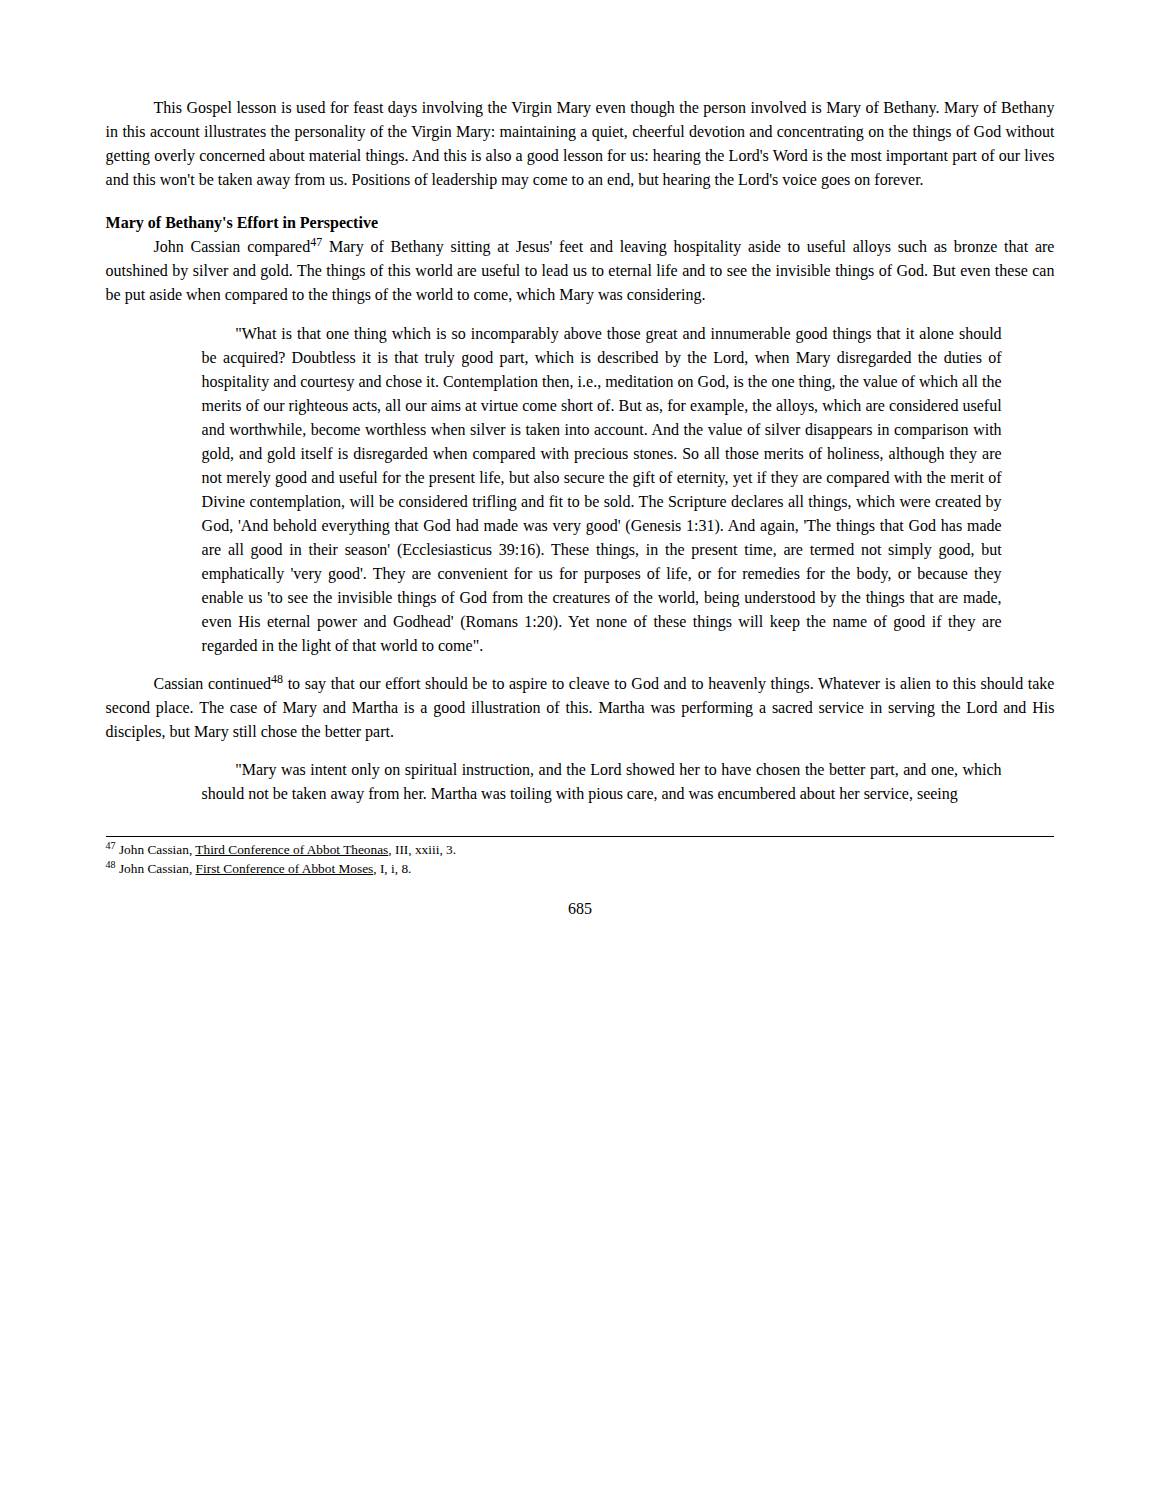This Gospel lesson is used for feast days involving the Virgin Mary even though the person involved is Mary of Bethany. Mary of Bethany in this account illustrates the personality of the Virgin Mary: maintaining a quiet, cheerful devotion and concentrating on the things of God without getting overly concerned about material things. And this is also a good lesson for us: hearing the Lord's Word is the most important part of our lives and this won't be taken away from us. Positions of leadership may come to an end, but hearing the Lord's voice goes on forever.
Mary of Bethany's Effort in Perspective
John Cassian compared47 Mary of Bethany sitting at Jesus' feet and leaving hospitality aside to useful alloys such as bronze that are outshined by silver and gold. The things of this world are useful to lead us to eternal life and to see the invisible things of God. But even these can be put aside when compared to the things of the world to come, which Mary was considering.
"What is that one thing which is so incomparably above those great and innumerable good things that it alone should be acquired? Doubtless it is that truly good part, which is described by the Lord, when Mary disregarded the duties of hospitality and courtesy and chose it. Contemplation then, i.e., meditation on God, is the one thing, the value of which all the merits of our righteous acts, all our aims at virtue come short of. But as, for example, the alloys, which are considered useful and worthwhile, become worthless when silver is taken into account. And the value of silver disappears in comparison with gold, and gold itself is disregarded when compared with precious stones. So all those merits of holiness, although they are not merely good and useful for the present life, but also secure the gift of eternity, yet if they are compared with the merit of Divine contemplation, will be considered trifling and fit to be sold. The Scripture declares all things, which were created by God, 'And behold everything that God had made was very good' (Genesis 1:31). And again, 'The things that God has made are all good in their season' (Ecclesiasticus 39:16). These things, in the present time, are termed not simply good, but emphatically 'very good'. They are convenient for us for purposes of life, or for remedies for the body, or because they enable us 'to see the invisible things of God from the creatures of the world, being understood by the things that are made, even His eternal power and Godhead' (Romans 1:20). Yet none of these things will keep the name of good if they are regarded in the light of that world to come".
Cassian continued48 to say that our effort should be to aspire to cleave to God and to heavenly things. Whatever is alien to this should take second place. The case of Mary and Martha is a good illustration of this. Martha was performing a sacred service in serving the Lord and His disciples, but Mary still chose the better part.
"Mary was intent only on spiritual instruction, and the Lord showed her to have chosen the better part, and one, which should not be taken away from her. Martha was toiling with pious care, and was encumbered about her service, seeing
47 John Cassian, Third Conference of Abbot Theonas, III, xxiii, 3.
48 John Cassian, First Conference of Abbot Moses, I, i, 8.
685